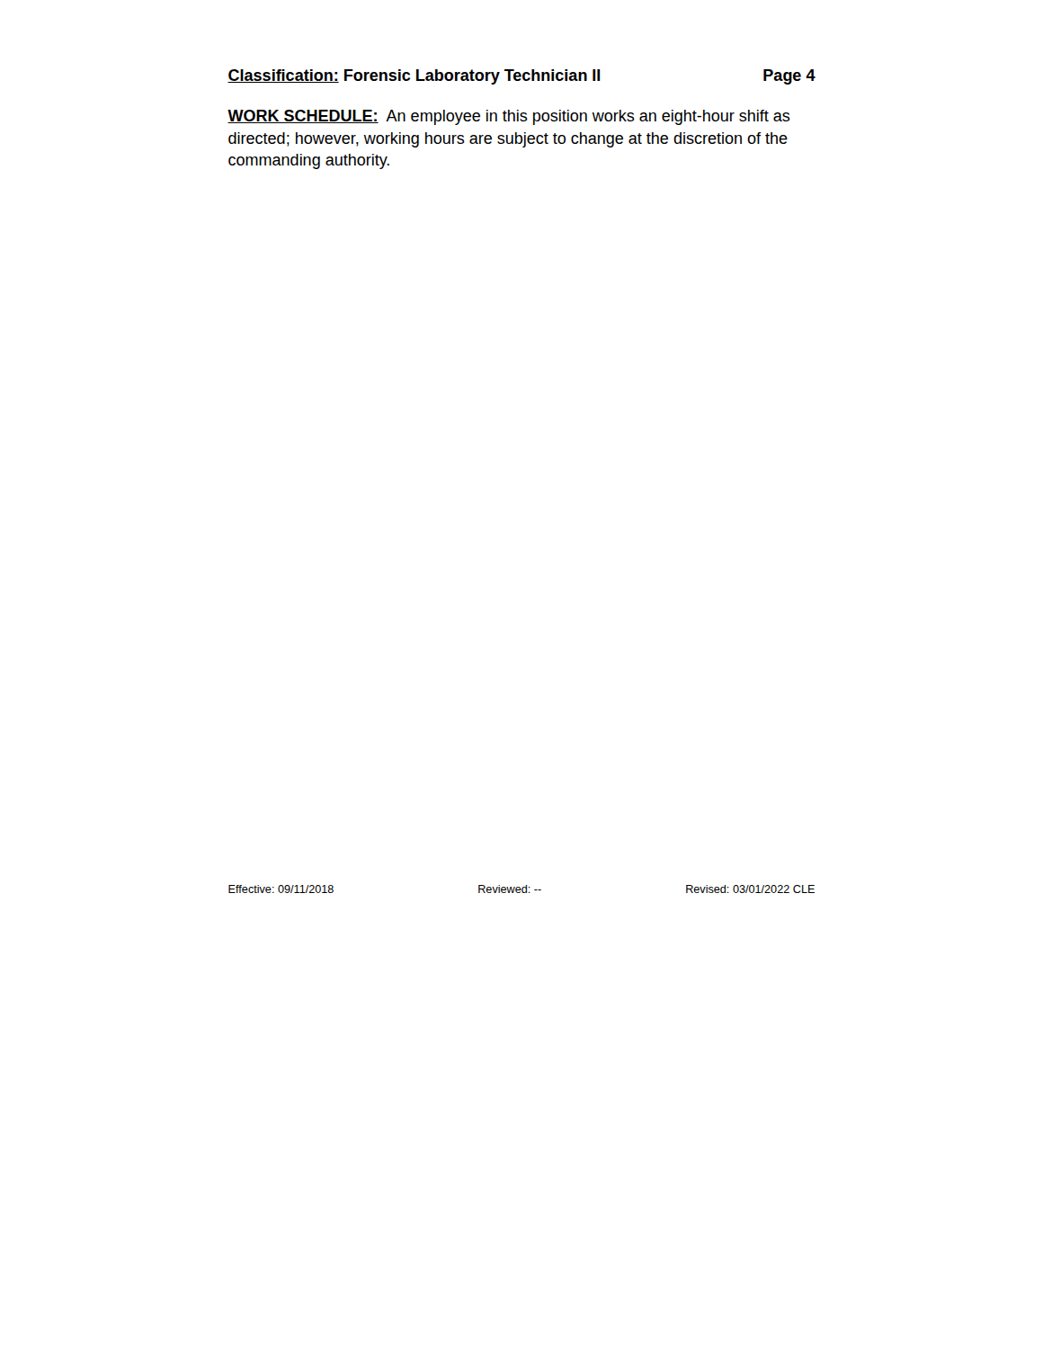Classification: Forensic Laboratory Technician II
Page 4
WORK SCHEDULE: An employee in this position works an eight-hour shift as directed; however, working hours are subject to change at the discretion of the commanding authority.
Effective: 09/11/2018
Reviewed: --
Revised: 03/01/2022 CLE